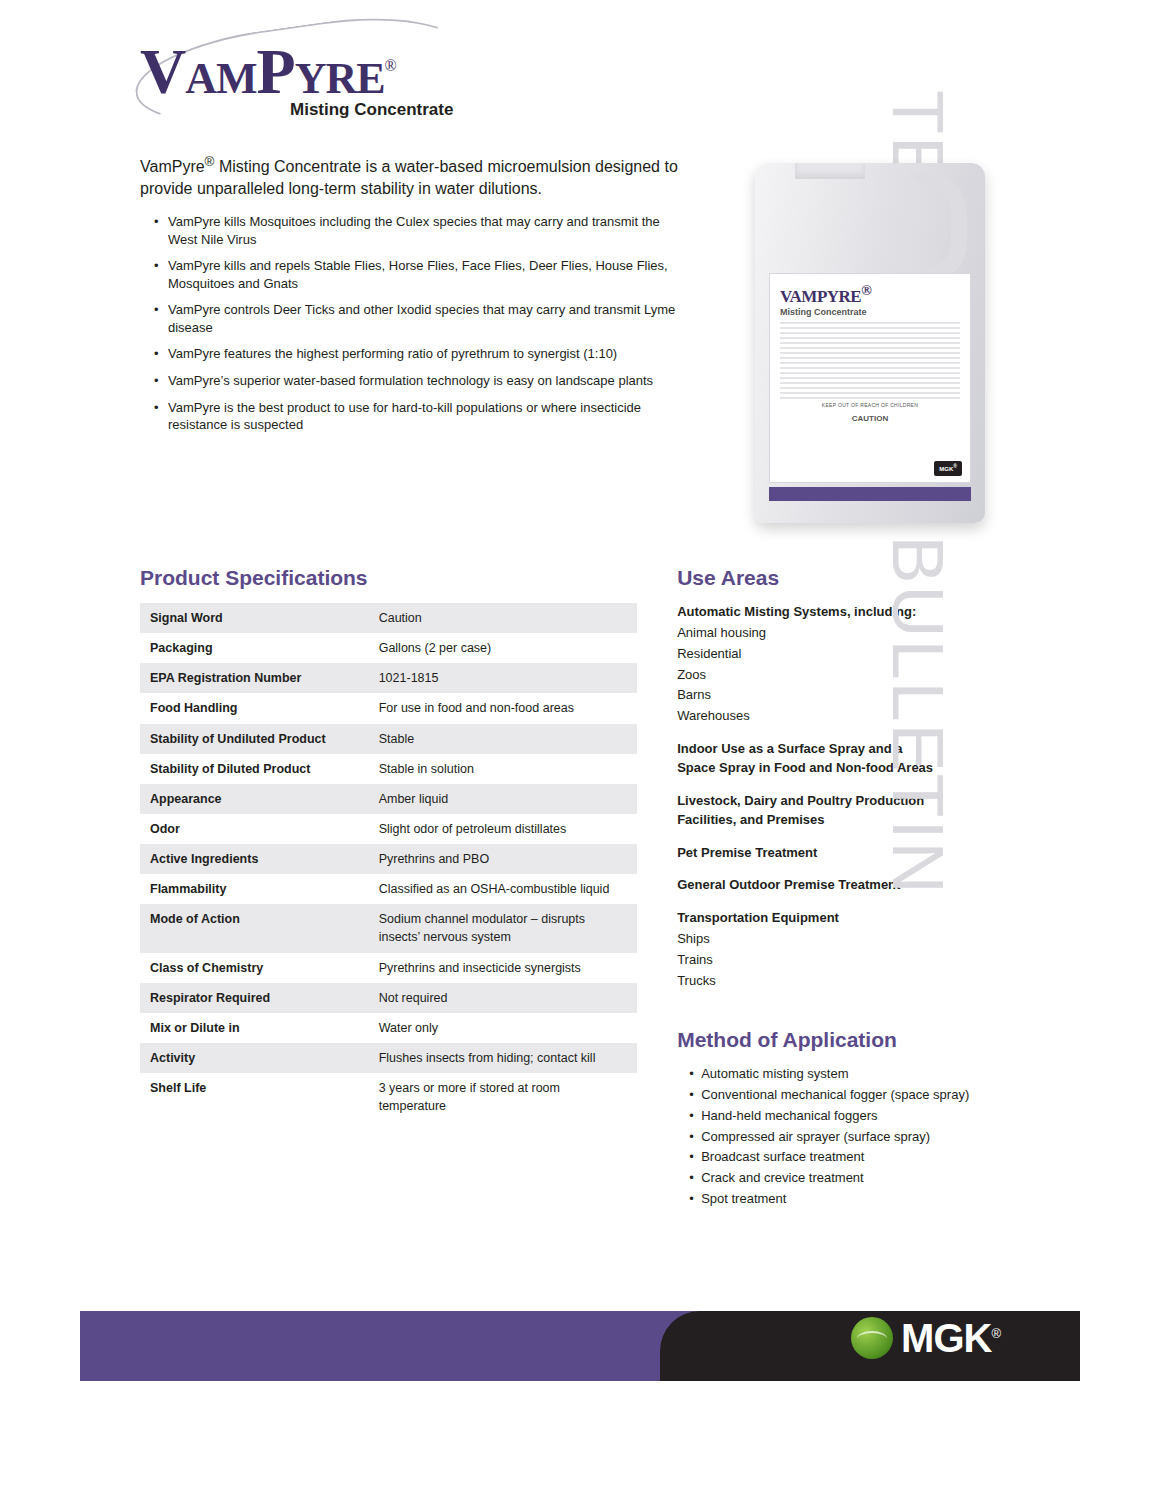TECHNICAL BULLETIN
VAMPYRE®
Misting Concentrate
VamPyre® Misting Concentrate is a water-based microemulsion designed to provide unparalleled long-term stability in water dilutions.
VamPyre kills Mosquitoes including the Culex species that may carry and transmit the West Nile Virus
VamPyre kills and repels Stable Flies, Horse Flies, Face Flies, Deer Flies, House Flies, Mosquitoes and Gnats
VamPyre controls Deer Ticks and other Ixodid species that may carry and transmit Lyme disease
VamPyre features the highest performing ratio of pyrethrum to synergist (1:10)
VamPyre’s superior water-based formulation technology is easy on landscape plants
VamPyre is the best product to use for hard-to-kill populations or where insecticide resistance is suspected
VAMPYRE®
Misting Concentrate
KEEP OUT OF REACH OF CHILDREN
CAUTION
MGK®
Product Specifications
| Signal Word | Caution |
| Packaging | Gallons (2 per case) |
| EPA Registration Number | 1021-1815 |
| Food Handling | For use in food and non-food areas |
| Stability of Undiluted Product | Stable |
| Stability of Diluted Product | Stable in solution |
| Appearance | Amber liquid |
| Odor | Slight odor of petroleum distillates |
| Active Ingredients | Pyrethrins and PBO |
| Flammability | Classified as an OSHA-combustible liquid |
| Mode of Action | Sodium channel modulator – disrupts insects’ nervous system |
| Class of Chemistry | Pyrethrins and insecticide synergists |
| Respirator Required | Not required |
| Mix or Dilute in | Water only |
| Activity | Flushes insects from hiding; contact kill |
| Shelf Life | 3 years or more if stored at room temperature |
Use Areas
Automatic Misting Systems, including:
Animal housing
Residential
Zoos
Barns
Warehouses
Indoor Use as a Surface Spray and a
Space Spray in Food and Non-food Areas
Livestock, Dairy and Poultry Production
Facilities, and Premises
Pet Premise Treatment
General Outdoor Premise Treatment
Transportation Equipment
Ships
Trains
Trucks
Method of Application
Automatic misting system
Conventional mechanical fogger (space spray)
Hand-held mechanical foggers
Compressed air sprayer (surface spray)
Broadcast surface treatment
Crack and crevice treatment
Spot treatment
MGK®